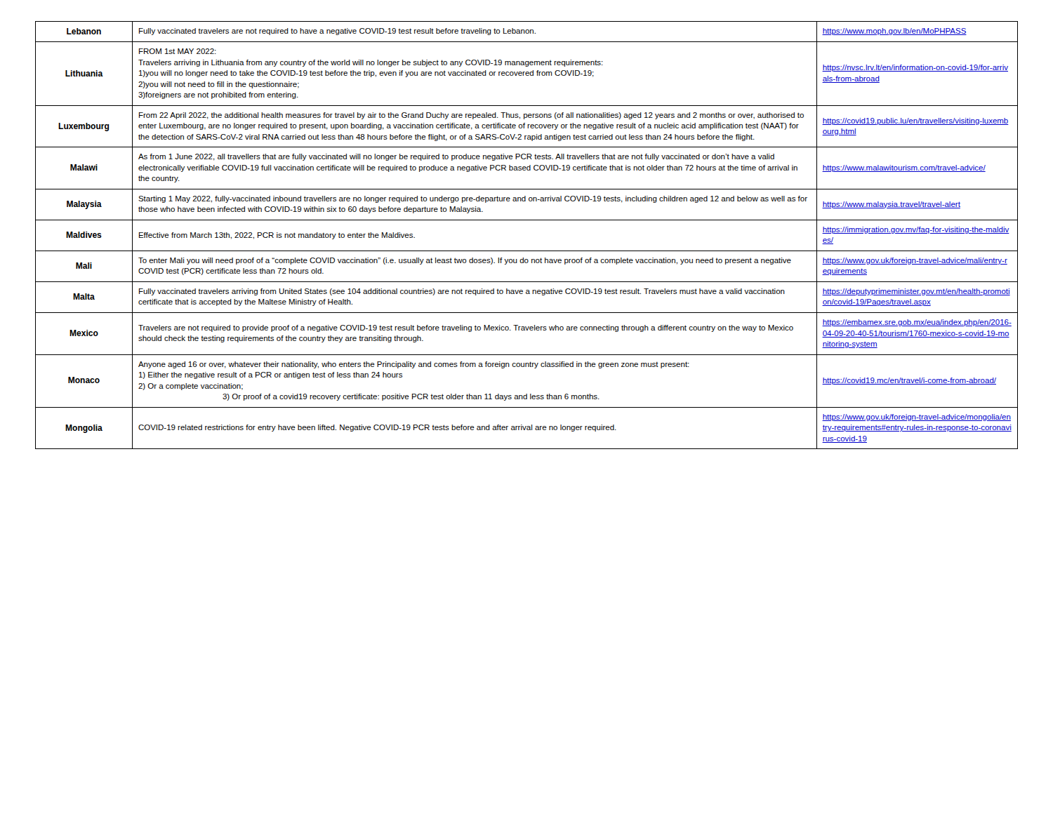| Lebanon | Fully vaccinated travelers are not required to have a negative COVID-19 test result before traveling to Lebanon. | https://www.moph.gov.lb/en/MoPHPASS |
| Lithuania | FROM 1st MAY 2022: Travelers arriving in Lithuania from any country of the world will no longer be subject to any COVID-19 management requirements: 1)you will no longer need to take the COVID-19 test before the trip, even if you are not vaccinated or recovered from COVID-19; 2)you will not need to fill in the questionnaire; 3)foreigners are not prohibited from entering. | https://nvsc.lrv.lt/en/information-on-covid-19/for-arrivals-from-abroad |
| Luxembourg | From 22 April 2022, the additional health measures for travel by air to the Grand Duchy are repealed. Thus, persons (of all nationalities) aged 12 years and 2 months or over, authorised to enter Luxembourg, are no longer required to present, upon boarding, a vaccination certificate, a certificate of recovery or the negative result of a nucleic acid amplification test (NAAT) for the detection of SARS-CoV-2 viral RNA carried out less than 48 hours before the flight, or of a SARS-CoV-2 rapid antigen test carried out less than 24 hours before the flight. | https://covid19.public.lu/en/travellers/visiting-luxembourg.html |
| Malawi | As from 1 June 2022, all travellers that are fully vaccinated will no longer be required to produce negative PCR tests. All travellers that are not fully vaccinated or don’t have a valid electronically verifiable COVID-19 full vaccination certificate will be required to produce a negative PCR based COVID-19 certificate that is not older than 72 hours at the time of arrival in the country. | https://www.malawitourism.com/travel-advice/ |
| Malaysia | Starting 1 May 2022, fully-vaccinated inbound travellers are no longer required to undergo pre-departure and on-arrival COVID-19 tests, including children aged 12 and below as well as for those who have been infected with COVID-19 within six to 60 days before departure to Malaysia. | https://www.malaysia.travel/travel-alert |
| Maldives | Effective from March 13th, 2022, PCR is not mandatory to enter the Maldives. | https://immigration.gov.mv/faq-for-visiting-the-maldives/ |
| Mali | To enter Mali you will need proof of a “complete COVID vaccination” (i.e. usually at least two doses). If you do not have proof of a complete vaccination, you need to present a negative COVID test (PCR) certificate less than 72 hours old. | https://www.gov.uk/foreign-travel-advice/mali/entry-requirements |
| Malta | Fully vaccinated travelers arriving from United States (see 104 additional countries) are not required to have a negative COVID-19 test result. Travelers must have a valid vaccination certificate that is accepted by the Maltese Ministry of Health. | https://deputyprimeminister.gov.mt/en/health-promotion/covid-19/Pages/travel.aspx |
| Mexico | Travelers are not required to provide proof of a negative COVID-19 test result before traveling to Mexico. Travelers who are connecting through a different country on the way to Mexico should check the testing requirements of the country they are transiting through. | https://embamex.sre.gob.mx/eua/index.php/en/2016-04-09-20-40-51/tourism/1760-mexico-s-covid-19-monitoring-system |
| Monaco | Anyone aged 16 or over, whatever their nationality, who enters the Principality and comes from a foreign country classified in the green zone must present: 1) Either the negative result of a PCR or antigen test of less than 24 hours 2) Or a complete vaccination; 3) Or proof of a covid19 recovery certificate: positive PCR test older than 11 days and less than 6 months. | https://covid19.mc/en/travel/i-come-from-abroad/ |
| Mongolia | COVID-19 related restrictions for entry have been lifted. Negative COVID-19 PCR tests before and after arrival are no longer required. | https://www.gov.uk/foreign-travel-advice/mongolia/entry-requirements#entry-rules-in-response-to-coronavirus-covid-19 |